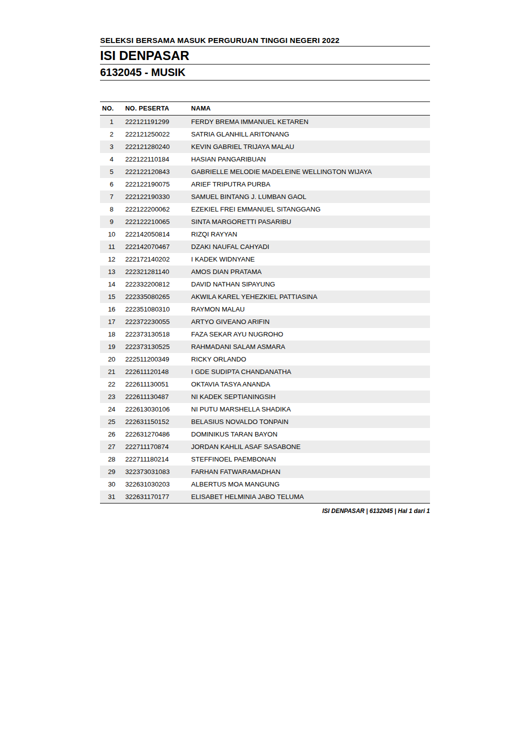SELEKSI BERSAMA MASUK PERGURUAN TINGGI NEGERI 2022
ISI DENPASAR
6132045 - MUSIK
| NO. | NO. PESERTA | NAMA |
| --- | --- | --- |
| 1 | 222121191299 | FERDY BREMA IMMANUEL KETAREN |
| 2 | 222121250022 | SATRIA GLANHILL ARITONANG |
| 3 | 222121280240 | KEVIN GABRIEL TRIJAYA MALAU |
| 4 | 222122110184 | HASIAN PANGARIBUAN |
| 5 | 222122120843 | GABRIELLE MELODIE MADELEINE WELLINGTON WIJAYA |
| 6 | 222122190075 | ARIEF TRIPUTRA PURBA |
| 7 | 222122190330 | SAMUEL BINTANG J. LUMBAN GAOL |
| 8 | 222122200062 | EZEKIEL FREI EMMANUEL SITANGGANG |
| 9 | 222122210065 | SINTA MARGORETTI PASARIBU |
| 10 | 222142050814 | RIZQI RAYYAN |
| 11 | 222142070467 | DZAKI NAUFAL CAHYADI |
| 12 | 222172140202 | I KADEK WIDNYANE |
| 13 | 222321281140 | AMOS DIAN PRATAMA |
| 14 | 222332200812 | DAVID NATHAN SIPAYUNG |
| 15 | 222335080265 | AKWILA KAREL YEHEZKIEL PATTIASINA |
| 16 | 222351080310 | RAYMON MALAU |
| 17 | 222372230055 | ARTYO GIVEANO ARIFIN |
| 18 | 222373130518 | FAZA SEKAR AYU NUGROHO |
| 19 | 222373130525 | RAHMADANI SALAM ASMARA |
| 20 | 222511200349 | RICKY ORLANDO |
| 21 | 222611120148 | I GDE SUDIPTA CHANDANATHA |
| 22 | 222611130051 | OKTAVIA TASYA ANANDA |
| 23 | 222611130487 | NI KADEK SEPTIANINGSIH |
| 24 | 222613030106 | NI PUTU MARSHELLA SHADIKA |
| 25 | 222631150152 | BELASIUS NOVALDO TONPAIN |
| 26 | 222631270486 | DOMINIKUS TARAN BAYON |
| 27 | 222711170874 | JORDAN KAHLIL ASAF SASABONE |
| 28 | 222711180214 | STEFFINOEL PAEMBONAN |
| 29 | 322373031083 | FARHAN FATWARAMADHAN |
| 30 | 322631030203 | ALBERTUS MOA MANGUNG |
| 31 | 322631170177 | ELISABET HELMINIA JABO TELUMA |
ISI DENPASAR | 6132045 | Hal 1 dari 1